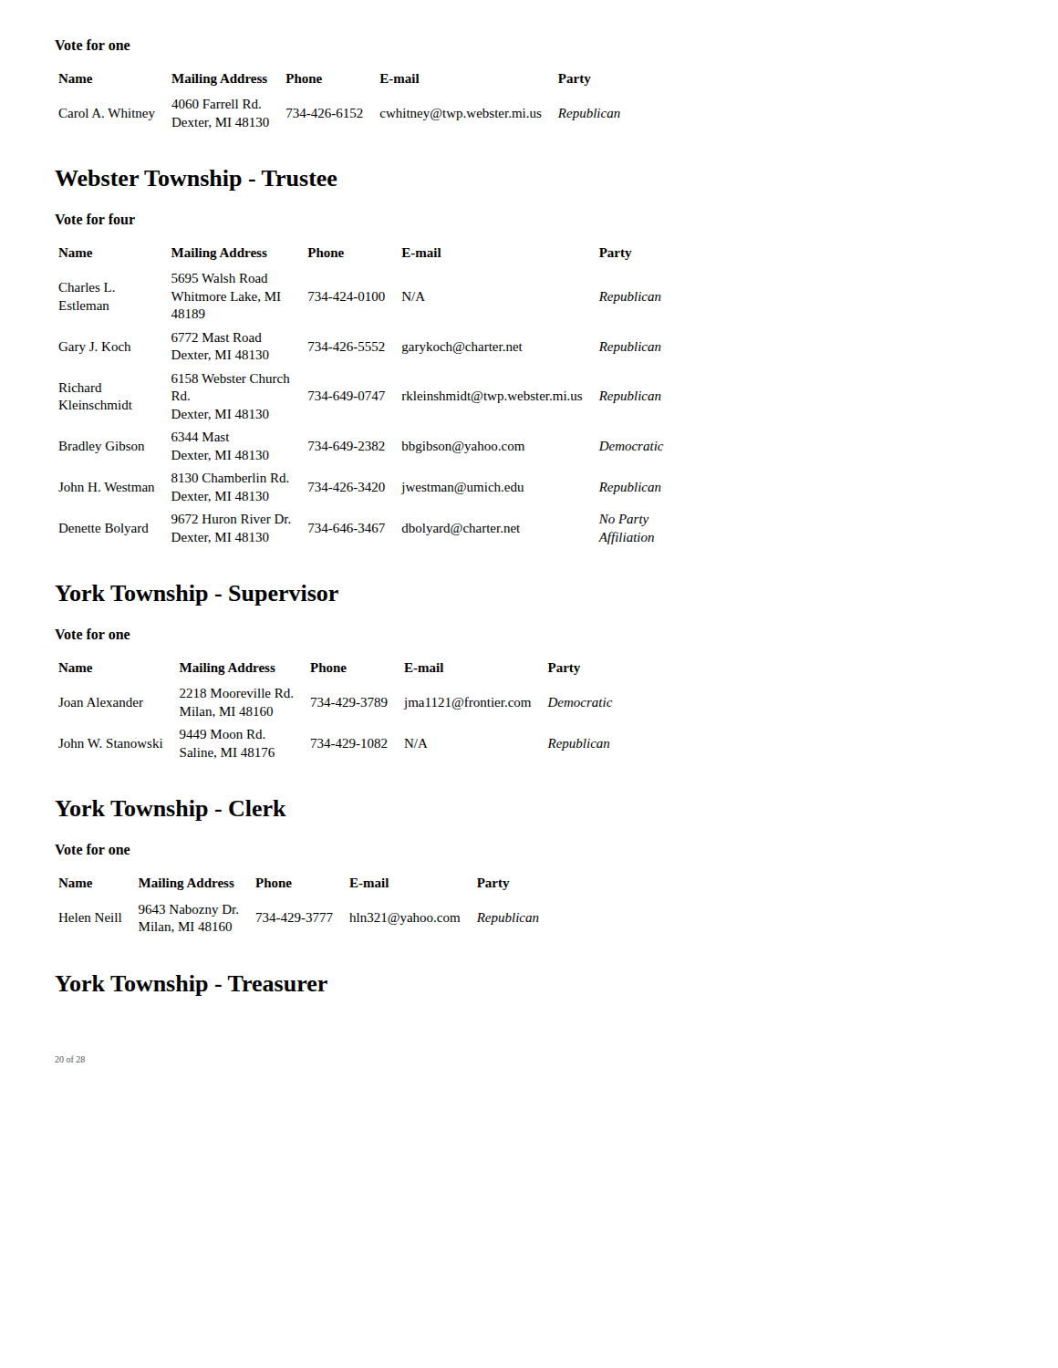Vote for one
| Name | Mailing Address | Phone | E-mail | Party |
| --- | --- | --- | --- | --- |
| Carol A. Whitney | 4060 Farrell Rd. Dexter, MI 48130 | 734-426-6152 | cwhitney@twp.webster.mi.us | Republican |
Webster Township - Trustee
Vote for four
| Name | Mailing Address | Phone | E-mail | Party |
| --- | --- | --- | --- | --- |
| Charles L. Estleman | 5695 Walsh Road Whitmore Lake, MI 48189 | 734-424-0100 | N/A | Republican |
| Gary J. Koch | 6772 Mast Road Dexter, MI 48130 | 734-426-5552 | garykoch@charter.net | Republican |
| Richard Kleinschmidt | 6158 Webster Church Rd. Dexter, MI 48130 | 734-649-0747 | rkleinshmidt@twp.webster.mi.us | Republican |
| Bradley Gibson | 6344 Mast Dexter, MI 48130 | 734-649-2382 | bbgibson@yahoo.com | Democratic |
| John H. Westman | 8130 Chamberlin Rd. Dexter, MI 48130 | 734-426-3420 | jwestman@umich.edu | Republican |
| Denette Bolyard | 9672 Huron River Dr. Dexter, MI 48130 | 734-646-3467 | dbolyard@charter.net | No Party Affiliation |
York Township - Supervisor
Vote for one
| Name | Mailing Address | Phone | E-mail | Party |
| --- | --- | --- | --- | --- |
| Joan Alexander | 2218 Mooreville Rd. Milan, MI 48160 | 734-429-3789 | jma1121@frontier.com | Democratic |
| John W. Stanowski | 9449 Moon Rd. Saline, MI 48176 | 734-429-1082 | N/A | Republican |
York Township - Clerk
Vote for one
| Name | Mailing Address | Phone | E-mail | Party |
| --- | --- | --- | --- | --- |
| Helen Neill | 9643 Nabozny Dr. Milan, MI 48160 | 734-429-3777 | hln321@yahoo.com | Republican |
York Township - Treasurer
20 of 28